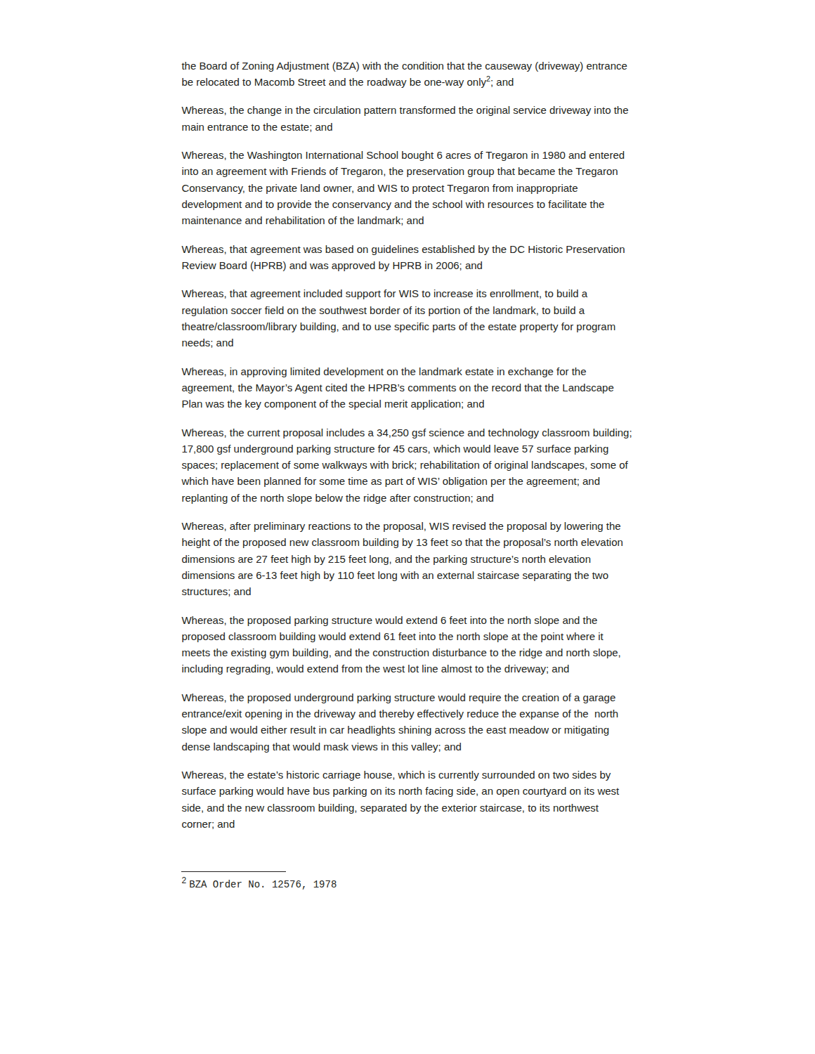the Board of Zoning Adjustment (BZA) with the condition that the causeway (driveway) entrance be relocated to Macomb Street and the roadway be one-way only2; and
Whereas, the change in the circulation pattern transformed the original service driveway into the main entrance to the estate; and
Whereas, the Washington International School bought 6 acres of Tregaron in 1980 and entered into an agreement with Friends of Tregaron, the preservation group that became the Tregaron Conservancy, the private land owner, and WIS to protect Tregaron from inappropriate development and to provide the conservancy and the school with resources to facilitate the maintenance and rehabilitation of the landmark; and
Whereas, that agreement was based on guidelines established by the DC Historic Preservation Review Board (HPRB) and was approved by HPRB in 2006; and
Whereas, that agreement included support for WIS to increase its enrollment, to build a regulation soccer field on the southwest border of its portion of the landmark, to build a theatre/classroom/library building, and to use specific parts of the estate property for program needs; and
Whereas, in approving limited development on the landmark estate in exchange for the agreement, the Mayor’s Agent cited the HPRB’s comments on the record that the Landscape Plan was the key component of the special merit application; and
Whereas, the current proposal includes a 34,250 gsf science and technology classroom building; 17,800 gsf underground parking structure for 45 cars, which would leave 57 surface parking spaces; replacement of some walkways with brick; rehabilitation of original landscapes, some of which have been planned for some time as part of WIS’ obligation per the agreement; and replanting of the north slope below the ridge after construction; and
Whereas, after preliminary reactions to the proposal, WIS revised the proposal by lowering the height of the proposed new classroom building by 13 feet so that the proposal’s north elevation dimensions are 27 feet high by 215 feet long, and the parking structure’s north elevation dimensions are 6-13 feet high by 110 feet long with an external staircase separating the two structures; and
Whereas, the proposed parking structure would extend 6 feet into the north slope and the proposed classroom building would extend 61 feet into the north slope at the point where it meets the existing gym building, and the construction disturbance to the ridge and north slope, including regrading, would extend from the west lot line almost to the driveway; and
Whereas, the proposed underground parking structure would require the creation of a garage entrance/exit opening in the driveway and thereby effectively reduce the expanse of the north slope and would either result in car headlights shining across the east meadow or mitigating dense landscaping that would mask views in this valley; and
Whereas, the estate’s historic carriage house, which is currently surrounded on two sides by surface parking would have bus parking on its north facing side, an open courtyard on its west side, and the new classroom building, separated by the exterior staircase, to its northwest corner; and
2 BZA Order No. 12576, 1978